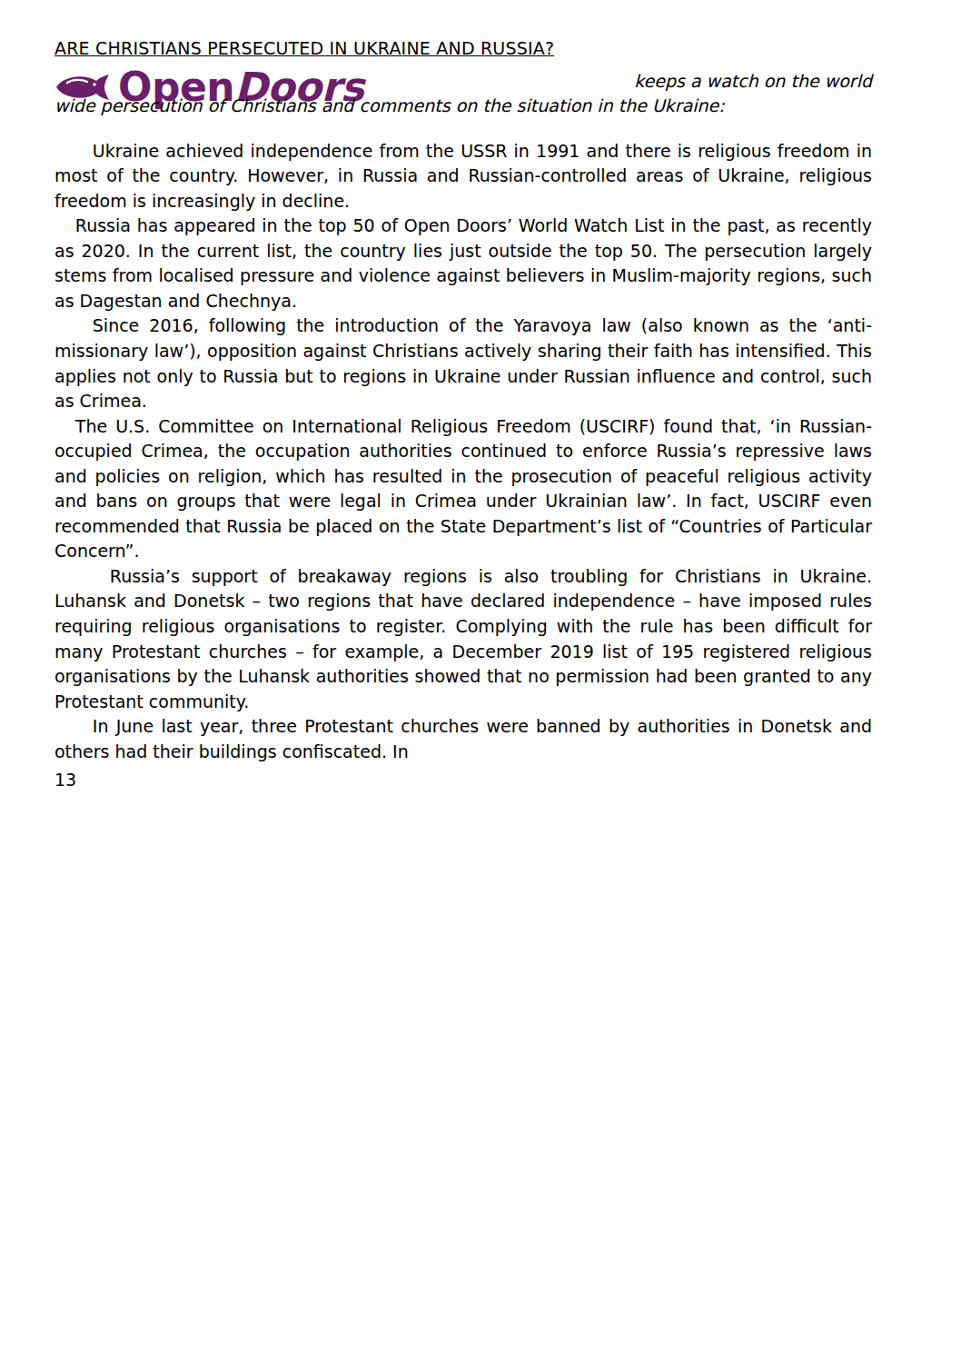ARE CHRISTIANS PERSECUTED IN UKRAINE AND RUSSIA?
Open Doors
keeps a watch on the world wide persecution of Christians and comments on the situation in the Ukraine:
Ukraine achieved independence from the USSR in 1991 and there is religious freedom in most of the country. However, in Russia and Russian-controlled areas of Ukraine, religious freedom is increasingly in decline.
Russia has appeared in the top 50 of Open Doors’ World Watch List in the past, as recently as 2020. In the current list, the country lies just outside the top 50. The persecution largely stems from localised pressure and violence against believers in Muslim-majority regions, such as Dagestan and Chechnya.
Since 2016, following the introduction of the Yaravoya law (also known as the ‘anti-missionary law’), opposition against Christians actively sharing their faith has intensified. This applies not only to Russia but to regions in Ukraine under Russian influence and control, such as Crimea.
The U.S. Committee on International Religious Freedom (USCIRF) found that, ‘in Russian-occupied Crimea, the occupation authorities continued to enforce Russia’s repressive laws and policies on religion, which has resulted in the prosecution of peaceful religious activity and bans on groups that were legal in Crimea under Ukrainian law’. In fact, USCIRF even recommended that Russia be placed on the State Department’s list of “Countries of Particular Concern”.
Russia’s support of breakaway regions is also troubling for Christians in Ukraine. Luhansk and Donetsk – two regions that have declared independence – have imposed rules requiring religious organisations to register. Complying with the rule has been difficult for many Protestant churches – for example, a December 2019 list of 195 registered religious organisations by the Luhansk authorities showed that no permission had been granted to any Protestant community.
In June last year, three Protestant churches were banned by authorities in Donetsk and others had their buildings confiscated. In
13